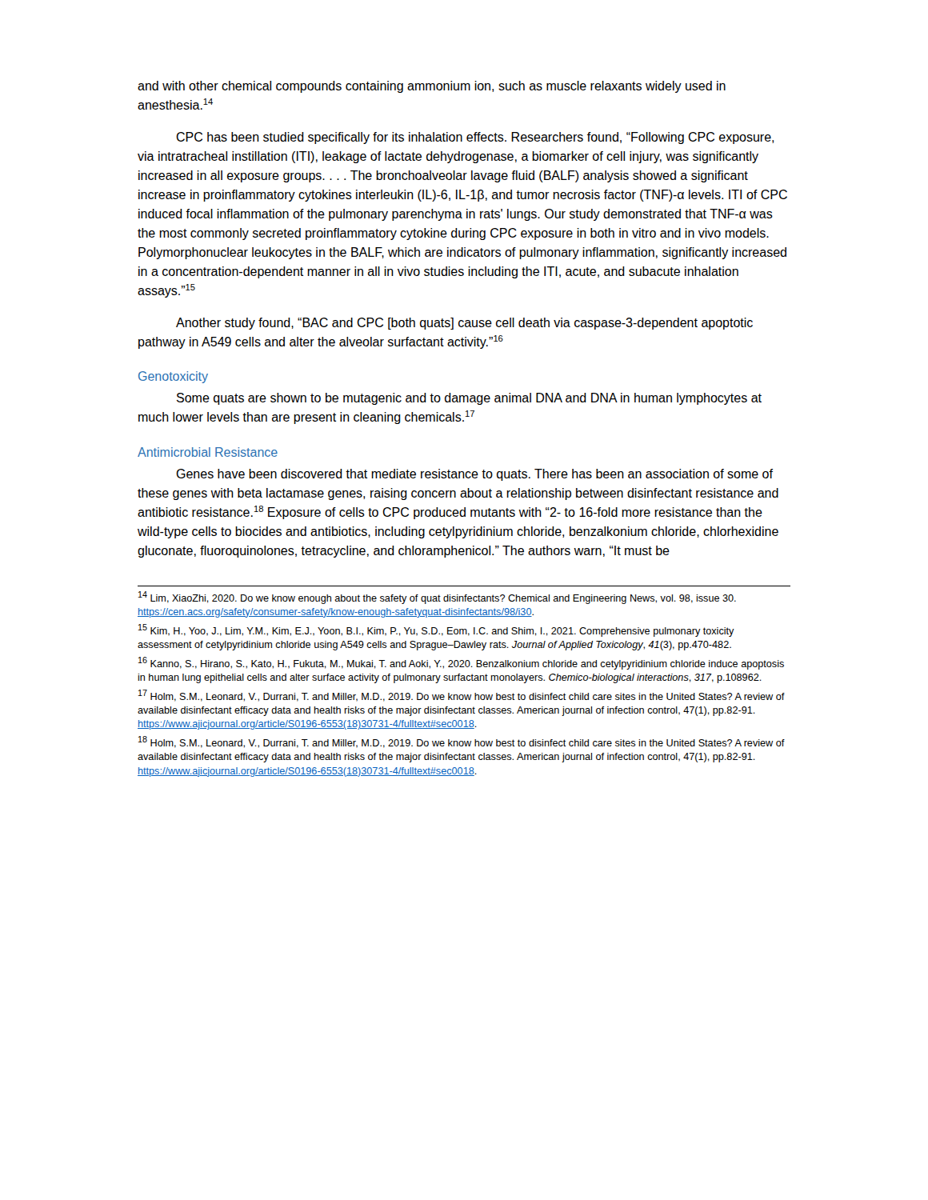and with other chemical compounds containing ammonium ion, such as muscle relaxants widely used in anesthesia.14
CPC has been studied specifically for its inhalation effects. Researchers found, “Following CPC exposure, via intratracheal instillation (ITI), leakage of lactate dehydrogenase, a biomarker of cell injury, was significantly increased in all exposure groups. . . . The bronchoalveolar lavage fluid (BALF) analysis showed a significant increase in proinflammatory cytokines interleukin (IL)-6, IL-1β, and tumor necrosis factor (TNF)-α levels. ITI of CPC induced focal inflammation of the pulmonary parenchyma in rats' lungs. Our study demonstrated that TNF-α was the most commonly secreted proinflammatory cytokine during CPC exposure in both in vitro and in vivo models. Polymorphonuclear leukocytes in the BALF, which are indicators of pulmonary inflammation, significantly increased in a concentration-dependent manner in all in vivo studies including the ITI, acute, and subacute inhalation assays.”15
Another study found, “BAC and CPC [both quats] cause cell death via caspase-3-dependent apoptotic pathway in A549 cells and alter the alveolar surfactant activity.”16
Genotoxicity
Some quats are shown to be mutagenic and to damage animal DNA and DNA in human lymphocytes at much lower levels than are present in cleaning chemicals.17
Antimicrobial Resistance
Genes have been discovered that mediate resistance to quats. There has been an association of some of these genes with beta lactamase genes, raising concern about a relationship between disinfectant resistance and antibiotic resistance.18 Exposure of cells to CPC produced mutants with “2- to 16-fold more resistance than the wild-type cells to biocides and antibiotics, including cetylpyridinium chloride, benzalkonium chloride, chlorhexidine gluconate, fluoroquinolones, tetracycline, and chloramphenicol.” The authors warn, “It must be
14 Lim, XiaoZhi, 2020. Do we know enough about the safety of quat disinfectants? Chemical and Engineering News, vol. 98, issue 30. https://cen.acs.org/safety/consumer-safety/know-enough-safetyquat-disinfectants/98/i30.
15 Kim, H., Yoo, J., Lim, Y.M., Kim, E.J., Yoon, B.I., Kim, P., Yu, S.D., Eom, I.C. and Shim, I., 2021. Comprehensive pulmonary toxicity assessment of cetylpyridinium chloride using A549 cells and Sprague–Dawley rats. Journal of Applied Toxicology, 41(3), pp.470-482.
16 Kanno, S., Hirano, S., Kato, H., Fukuta, M., Mukai, T. and Aoki, Y., 2020. Benzalkonium chloride and cetylpyridinium chloride induce apoptosis in human lung epithelial cells and alter surface activity of pulmonary surfactant monolayers. Chemico-biological interactions, 317, p.108962.
17 Holm, S.M., Leonard, V., Durrani, T. and Miller, M.D., 2019. Do we know how best to disinfect child care sites in the United States? A review of available disinfectant efficacy data and health risks of the major disinfectant classes. American journal of infection control, 47(1), pp.82-91. https://www.ajicjournal.org/article/S0196-6553(18)30731-4/fulltext#sec0018.
18 Holm, S.M., Leonard, V., Durrani, T. and Miller, M.D., 2019. Do we know how best to disinfect child care sites in the United States? A review of available disinfectant efficacy data and health risks of the major disinfectant classes. American journal of infection control, 47(1), pp.82-91. https://www.ajicjournal.org/article/S0196-6553(18)30731-4/fulltext#sec0018.